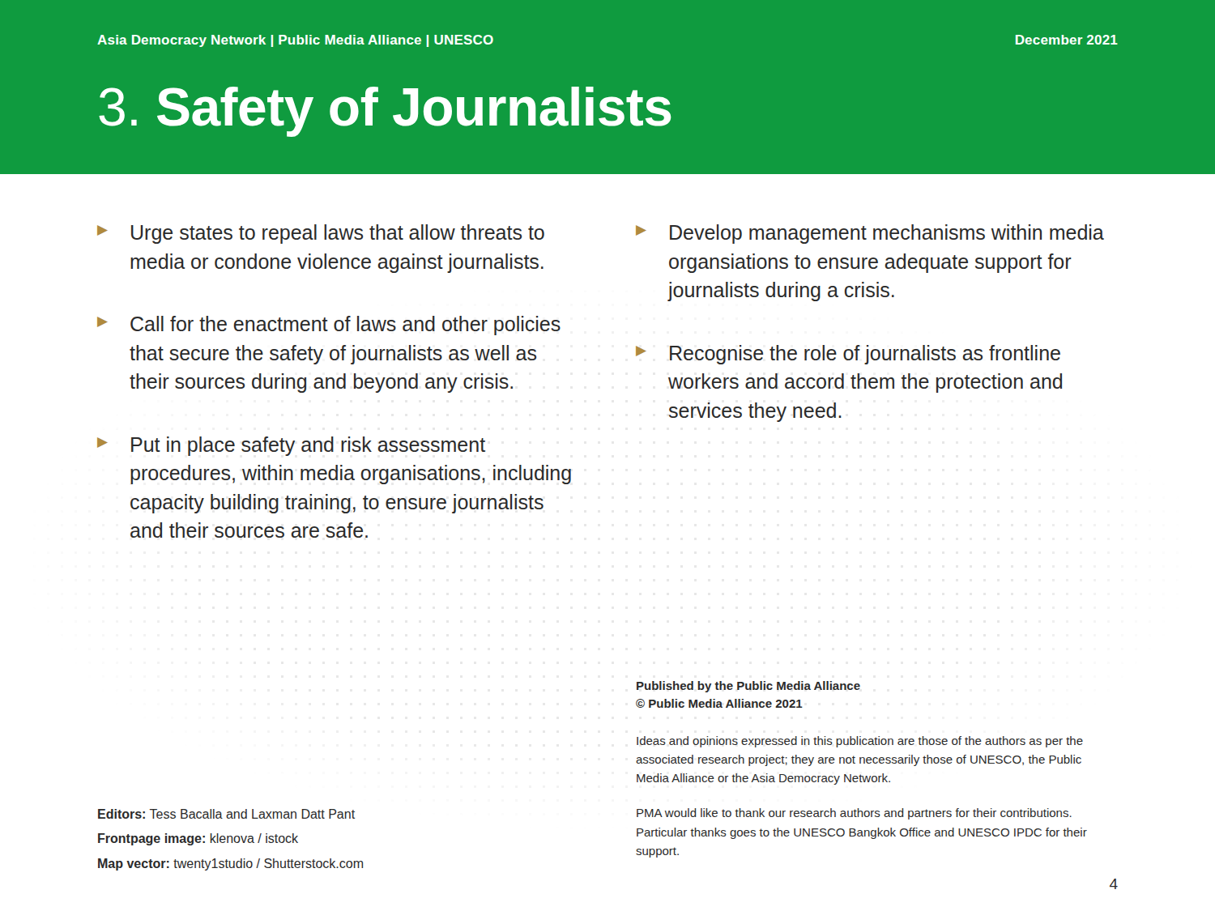Asia Democracy Network | Public Media Alliance | UNESCO December 2021
3. Safety of Journalists
Urge states to repeal laws that allow threats to media or condone violence against journalists.
Call for the enactment of laws and other policies that secure the safety of journalists as well as their sources during and beyond any crisis.
Put in place safety and risk assessment procedures, within media organisations, including capacity building training, to ensure journalists and their sources are safe.
Develop management mechanisms within media organsiations to ensure adequate support for journalists during a crisis.
Recognise the role of journalists as frontline workers and accord them the protection and services they need.
Editors: Tess Bacalla and Laxman Datt Pant
Frontpage image: klenova / istock
Map vector: twenty1studio / Shutterstock.com
Published by the Public Media Alliance
© Public Media Alliance 2021
Ideas and opinions expressed in this publication are those of the authors as per the associated research project; they are not necessarily those of UNESCO, the Public Media Alliance or the Asia Democracy Network.
PMA would like to thank our research authors and partners for their contributions. Particular thanks goes to the UNESCO Bangkok Office and UNESCO IPDC for their support.
4